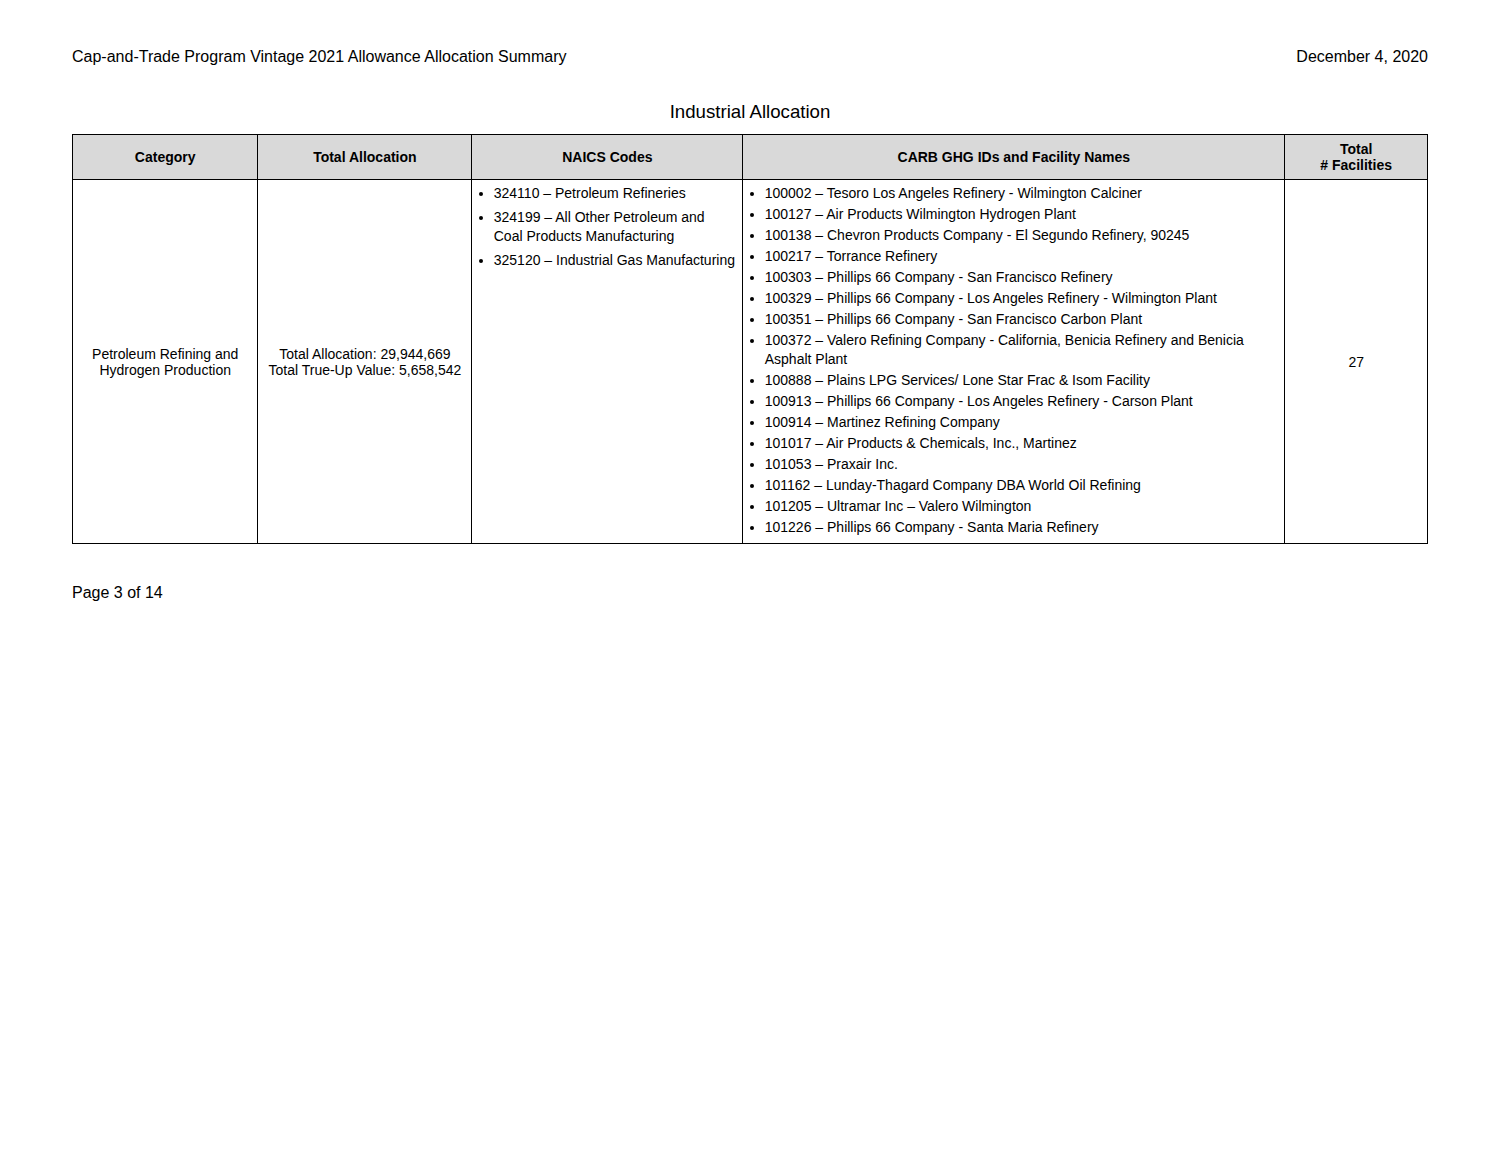Cap-and-Trade Program Vintage 2021 Allowance Allocation Summary
December 4, 2020
Industrial Allocation
| Category | Total Allocation | NAICS Codes | CARB GHG IDs and Facility Names | Total # Facilities |
| --- | --- | --- | --- | --- |
| Petroleum Refining and Hydrogen Production | Total Allocation: 29,944,669 Total True-Up Value: 5,658,542 | 324110 – Petroleum Refineries 324199 – All Other Petroleum and Coal Products Manufacturing 325120 – Industrial Gas Manufacturing | 100002 – Tesoro Los Angeles Refinery - Wilmington Calciner 100127 – Air Products Wilmington Hydrogen Plant 100138 – Chevron Products Company - El Segundo Refinery, 90245 100217 – Torrance Refinery 100303 – Phillips 66 Company - San Francisco Refinery 100329 – Phillips 66 Company - Los Angeles Refinery - Wilmington Plant 100351 – Phillips 66 Company - San Francisco Carbon Plant 100372 – Valero Refining Company - California, Benicia Refinery and Benicia Asphalt Plant 100888 – Plains LPG Services/ Lone Star Frac & Isom Facility 100913 – Phillips 66 Company - Los Angeles Refinery - Carson Plant 100914 – Martinez Refining Company 101017 – Air Products & Chemicals, Inc., Martinez 101053 – Praxair Inc. 101162 – Lunday-Thagard Company DBA World Oil Refining 101205 – Ultramar Inc – Valero Wilmington 101226 – Phillips 66 Company - Santa Maria Refinery | 27 |
Page 3 of 14